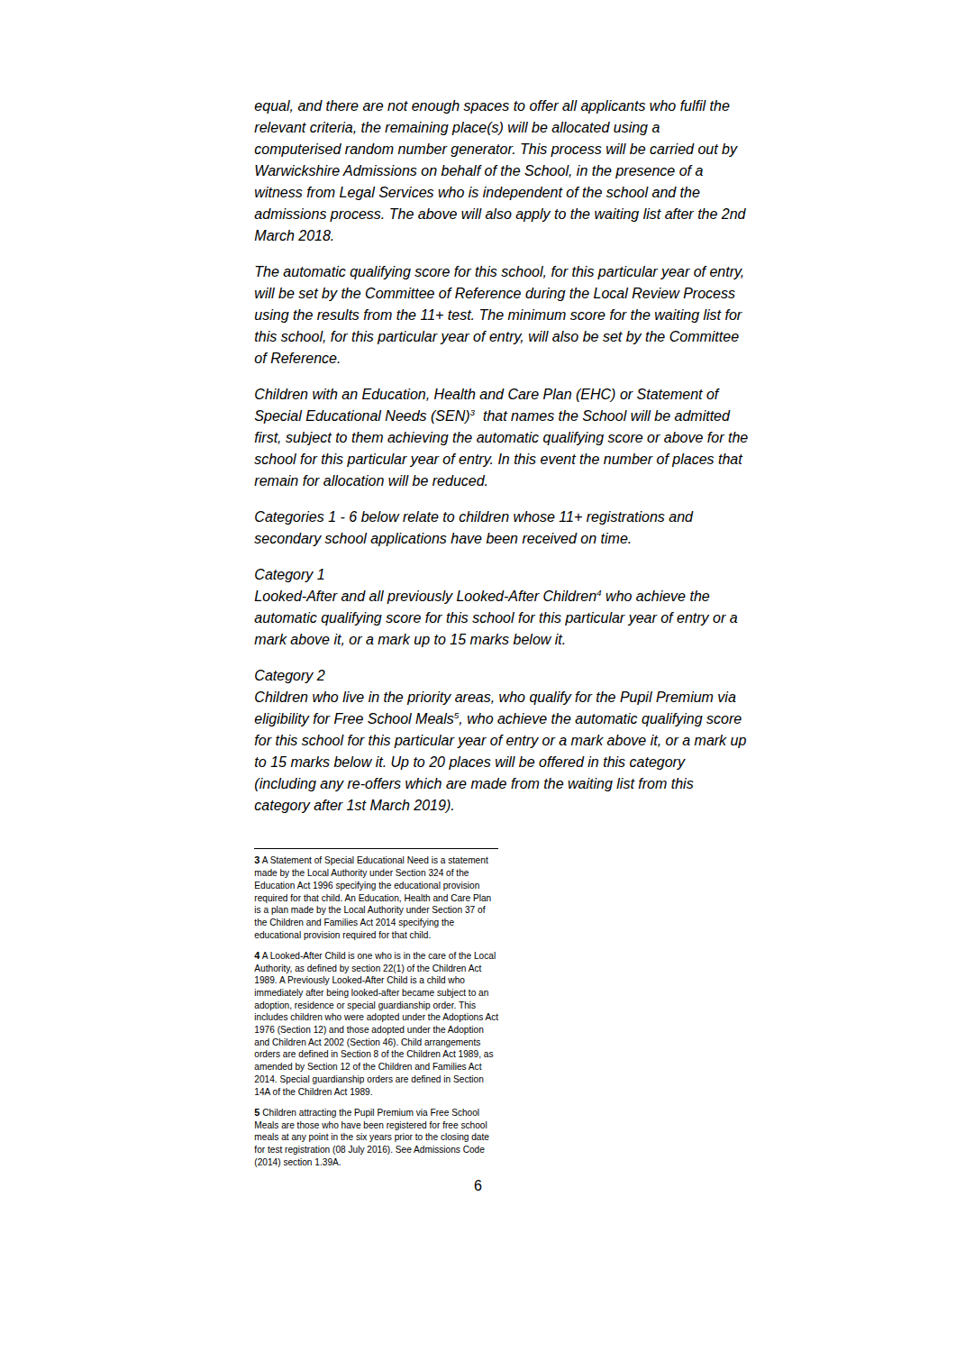equal, and there are not enough spaces to offer all applicants who fulfil the relevant criteria, the remaining place(s) will be allocated using a computerised random number generator. This process will be carried out by Warwickshire Admissions on behalf of the School, in the presence of a witness from Legal Services who is independent of the school and the admissions process. The above will also apply to the waiting list after the 2nd March 2018.
The automatic qualifying score for this school, for this particular year of entry, will be set by the Committee of Reference during the Local Review Process using the results from the 11+ test. The minimum score for the waiting list for this school, for this particular year of entry, will also be set by the Committee of Reference.
Children with an Education, Health and Care Plan (EHC) or Statement of Special Educational Needs (SEN)3 that names the School will be admitted first, subject to them achieving the automatic qualifying score or above for the school for this particular year of entry. In this event the number of places that remain for allocation will be reduced.
Categories 1 - 6 below relate to children whose 11+ registrations and secondary school applications have been received on time.
Category 1
Looked-After and all previously Looked-After Children4 who achieve the automatic qualifying score for this school for this particular year of entry or a mark above it, or a mark up to 15 marks below it.
Category 2
Children who live in the priority areas, who qualify for the Pupil Premium via eligibility for Free School Meals5, who achieve the automatic qualifying score for this school for this particular year of entry or a mark above it, or a mark up to 15 marks below it. Up to 20 places will be offered in this category (including any re-offers which are made from the waiting list from this category after 1st March 2019).
3 A Statement of Special Educational Need is a statement made by the Local Authority under Section 324 of the Education Act 1996 specifying the educational provision required for that child. An Education, Health and Care Plan is a plan made by the Local Authority under Section 37 of the Children and Families Act 2014 specifying the educational provision required for that child.
4 A Looked-After Child is one who is in the care of the Local Authority, as defined by section 22(1) of the Children Act 1989. A Previously Looked-After Child is a child who immediately after being looked-after became subject to an adoption, residence or special guardianship order. This includes children who were adopted under the Adoptions Act 1976 (Section 12) and those adopted under the Adoption and Children Act 2002 (Section 46). Child arrangements orders are defined in Section 8 of the Children Act 1989, as amended by Section 12 of the Children and Families Act 2014. Special guardianship orders are defined in Section 14A of the Children Act 1989.
5 Children attracting the Pupil Premium via Free School Meals are those who have been registered for free school meals at any point in the six years prior to the closing date for test registration (08 July 2016). See Admissions Code (2014) section 1.39A.
6